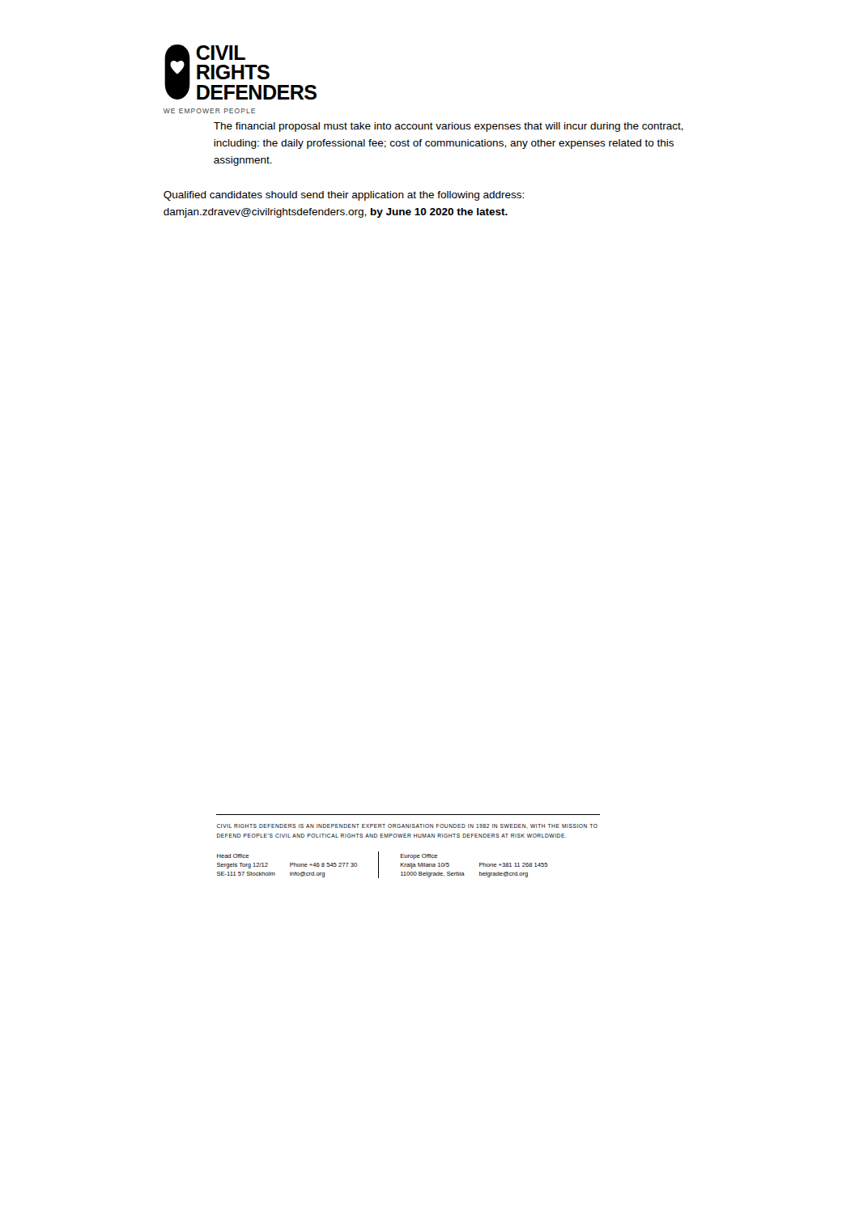Civil
Rights
Defenders
We empower people
The financial proposal must take into account various expenses that will incur during the contract, including: the daily professional fee; cost of communications, any other expenses related to this assignment.
Qualified candidates should send their application at the following address:
damjan.zdravev@civilrightsdefenders.org, by June 10 2020 the latest.
Civil Rights Defenders is an independent expert organisation founded in 1982 in Sweden, with the mission to defend people’s civil and political rights and empower human rights defenders at risk worldwide.
Head Office
Sergels Torg 12/12
SE-111 57 Stockholm
Phone +46 8 545 277 30
info@crd.org
Europe Office
Kralja Milana 10/5
11000 Belgrade, Serbia
Phone +381 11 268 1455
belgrade@crd.org